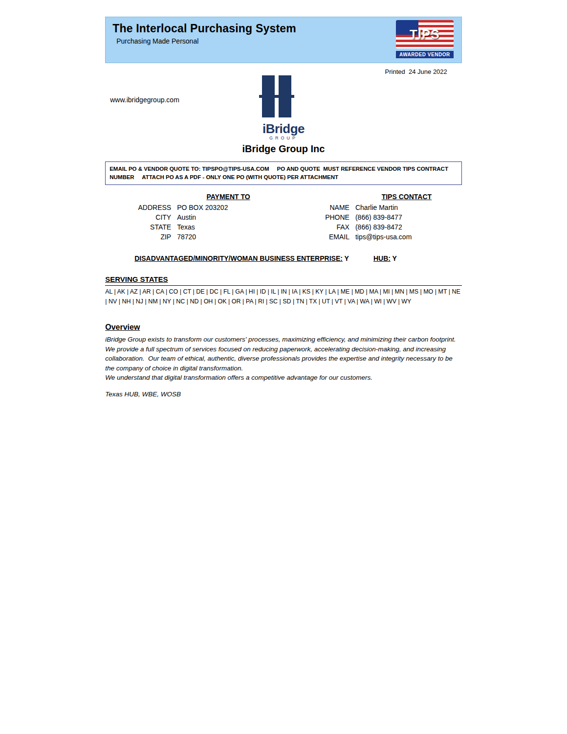The Interlocal Purchasing System
Purchasing Made Personal
TIPS
AWARDED VENDOR
Printed 24 June 2022
www.ibridgegroup.com
iBridge
GROUP
iBridge Group Inc
EMAIL PO & VENDOR QUOTE TO: TIPSPO@TIPS-USA.COM PO AND QUOTE MUST REFERENCE VENDOR TIPS CONTRACT NUMBER ATTACH PO AS A PDF - ONLY ONE PO (WITH QUOTE) PER ATTACHMENT
| | PAYMENT TO | | TIPS CONTACT |
| ADDRESS | PO BOX 203202 | NAME | Charlie Martin |
| CITY | Austin | PHONE | (866) 839-8477 |
| STATE | Texas | FAX | (866) 839-8472 |
| ZIP | 78720 | EMAIL | tips@tips-usa.com |
DISADVANTAGED/MINORITY/WOMAN BUSINESS ENTERPRISE: Y HUB: Y
SERVING STATES
AL | AK | AZ | AR | CA | CO | CT | DE | DC | FL | GA | HI | ID | IL | IN | IA | KS | KY | LA | ME | MD | MA | MI | MN | MS | MO | MT | NE | NV | NH | NJ | NM | NY | NC | ND | OH | OK | OR | PA | RI | SC | SD | TN | TX | UT | VT | VA | WA | WI | WV | WY
Overview
iBridge Group exists to transform our customers' processes, maximizing efficiency, and minimizing their carbon footprint. We provide a full spectrum of services focused on reducing paperwork, accelerating decision-making, and increasing collaboration. Our team of ethical, authentic, diverse professionals provides the expertise and integrity necessary to be the company of choice in digital transformation.
We understand that digital transformation offers a competitive advantage for our customers.
Texas HUB, WBE, WOSB